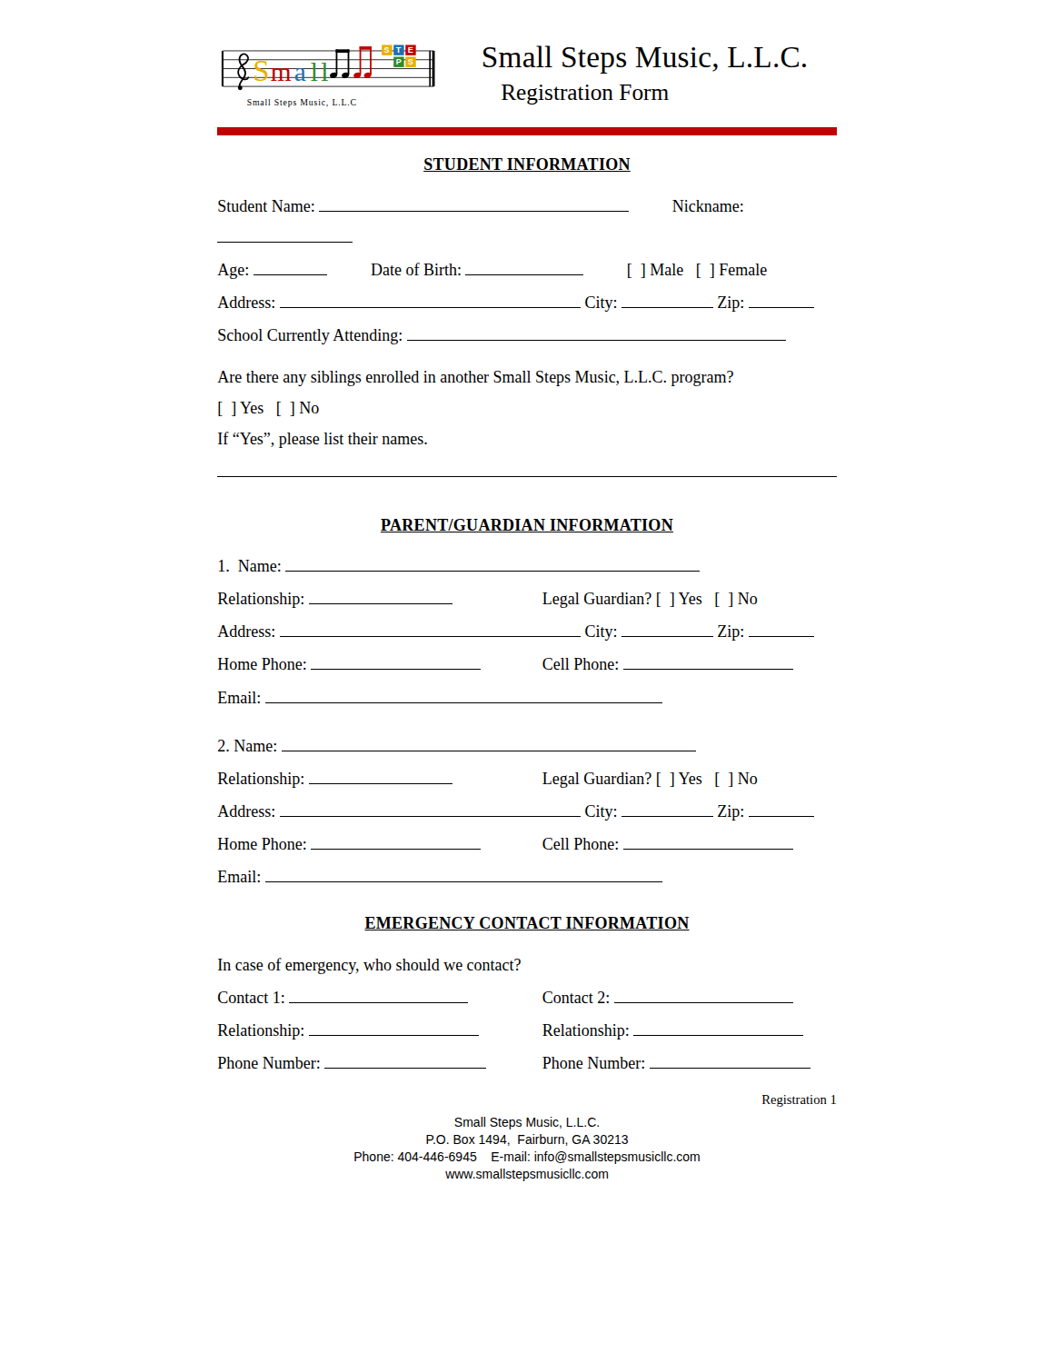S m a l l S T E P S Small Steps Music, L.L.C
Small Steps Music, L.L.C.
Registration Form
STUDENT INFORMATION
Student Name: Nickname:
Age: Date of Birth: [ ] Male [ ] Female
Address: City: Zip:
School Currently Attending:
Are there any siblings enrolled in another Small Steps Music, L.L.C. program? [ ] Yes [ ] No
If “Yes”, please list their names.
PARENT/GUARDIAN INFORMATION
1. Name:
Relationship:
Legal Guardian? [ ] Yes [ ] No
Address: City: Zip:
Home Phone:
Cell Phone:
Email:
2. Name:
Relationship:
Legal Guardian? [ ] Yes [ ] No
Address: City: Zip:
Home Phone:
Cell Phone:
Email:
EMERGENCY CONTACT INFORMATION
In case of emergency, who should we contact?
Contact 1:
Contact 2:
Relationship:
Relationship:
Phone Number:
Phone Number:
Registration 1
Small Steps Music, L.L.C.
P.O. Box 1494, Fairburn, GA 30213
Phone: 404-446-6945 E-mail: info@smallstepsmusicllc.com
www.smallstepsmusicllc.com